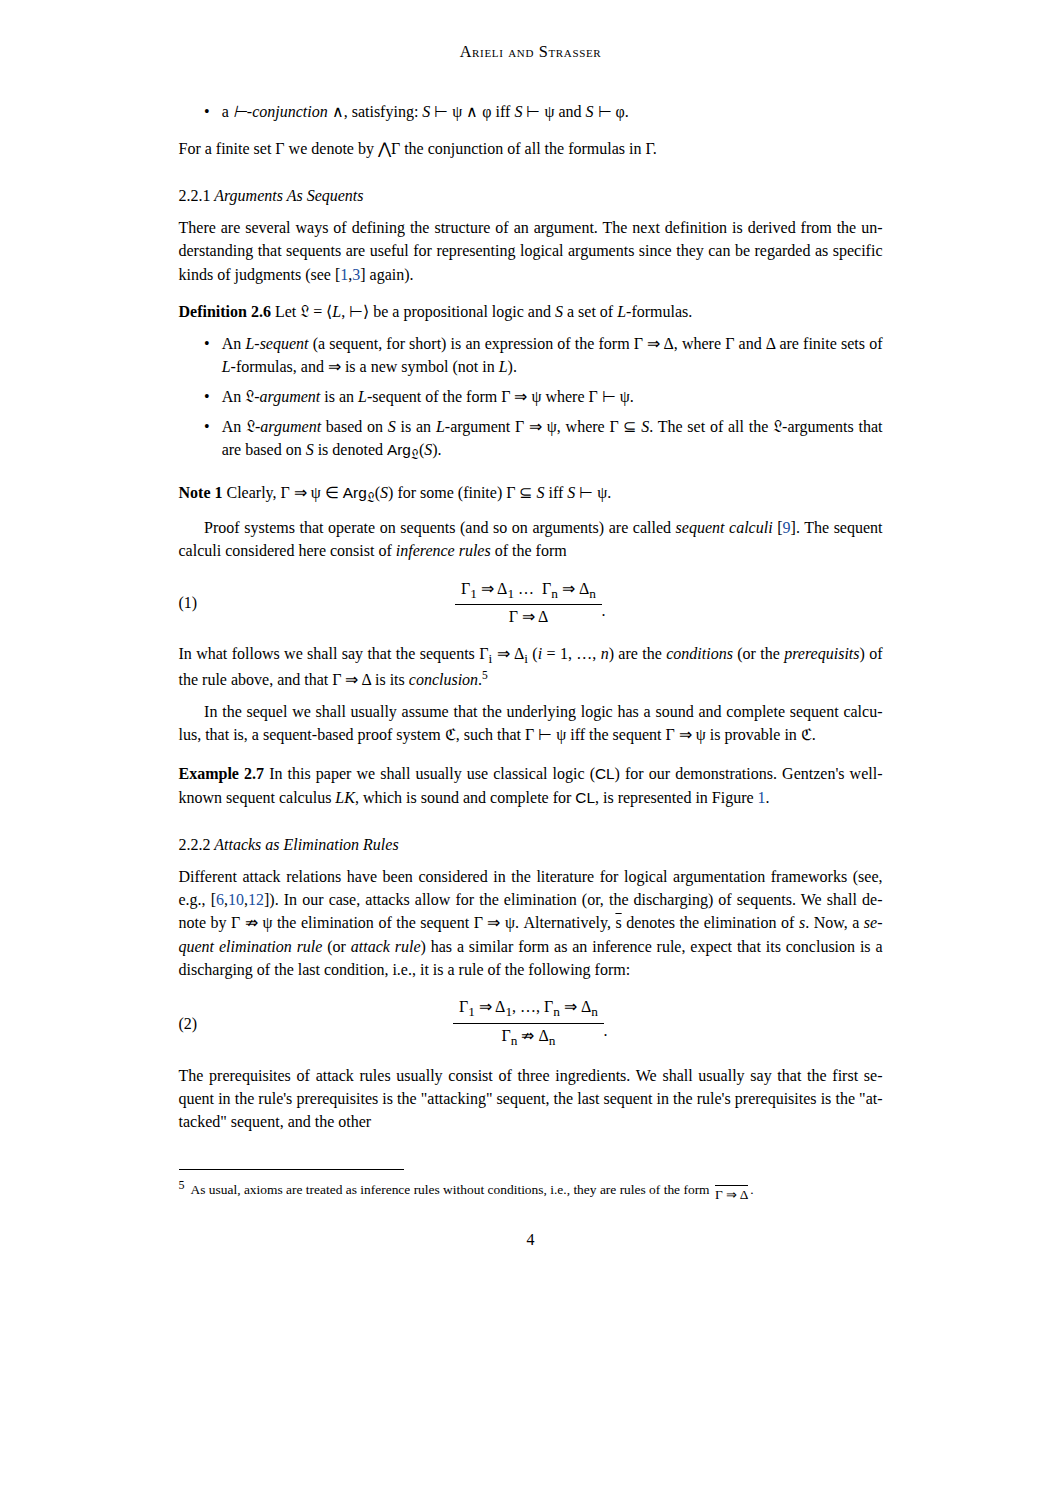Arieli and Strasser
a ⊢-conjunction ∧, satisfying: S ⊢ ψ ∧ φ iff S ⊢ ψ and S ⊢ φ.
For a finite set Γ we denote by ⋀Γ the conjunction of all the formulas in Γ.
2.2.1 Arguments As Sequents
There are several ways of defining the structure of an argument. The next definition is derived from the understanding that sequents are useful for representing logical arguments since they can be regarded as specific kinds of judgments (see [1,3] again).
Definition 2.6 Let 𝔏 = ⟨L, ⊢⟩ be a propositional logic and S a set of L-formulas.
An L-sequent (a sequent, for short) is an expression of the form Γ ⇒ Δ, where Γ and Δ are finite sets of L-formulas, and ⇒ is a new symbol (not in L).
An 𝔏-argument is an L-sequent of the form Γ ⇒ ψ where Γ ⊢ ψ.
An 𝔏-argument based on S is an L-argument Γ ⇒ ψ, where Γ ⊆ S. The set of all the 𝔏-arguments that are based on S is denoted Arg𝔏(S).
Note 1 Clearly, Γ ⇒ ψ ∈ Arg𝔏(S) for some (finite) Γ ⊆ S iff S ⊢ ψ.
Proof systems that operate on sequents (and so on arguments) are called sequent calculi [9]. The sequent calculi considered here consist of inference rules of the form
(1)
Γ1 ⇒ Δ1 … Γn ⇒ Δn Γ ⇒ Δ .
In what follows we shall say that the sequents Γi ⇒ Δi (i = 1, …, n) are the conditions (or the prerequisits) of the rule above, and that Γ ⇒ Δ is its conclusion.5
In the sequel we shall usually assume that the underlying logic has a sound and complete sequent calculus, that is, a sequent-based proof system ℭ, such that Γ ⊢ ψ iff the sequent Γ ⇒ ψ is provable in ℭ.
Example 2.7 In this paper we shall usually use classical logic (CL) for our demonstrations. Gentzen's well-known sequent calculus LK, which is sound and complete for CL, is represented in Figure 1.
2.2.2 Attacks as Elimination Rules
Different attack relations have been considered in the literature for logical argumentation frameworks (see, e.g., [6,10,12]). In our case, attacks allow for the elimination (or, the discharging) of sequents. We shall denote by Γ ⇏ ψ the elimination of the sequent Γ ⇒ ψ. Alternatively, s denotes the elimination of s. Now, a sequent elimination rule (or attack rule) has a similar form as an inference rule, expect that its conclusion is a discharging of the last condition, i.e., it is a rule of the following form:
(2)
Γ1 ⇒ Δ1, …, Γn ⇒ Δn Γn ⇏ Δn .
The prerequisites of attack rules usually consist of three ingredients. We shall usually say that the first sequent in the rule's prerequisites is the "attacking" sequent, the last sequent in the rule's prerequisites is the "attacked" sequent, and the other
5 As usual, axioms are treated as inference rules without conditions, i.e., they are rules of the form Γ ⇒ Δ.
4